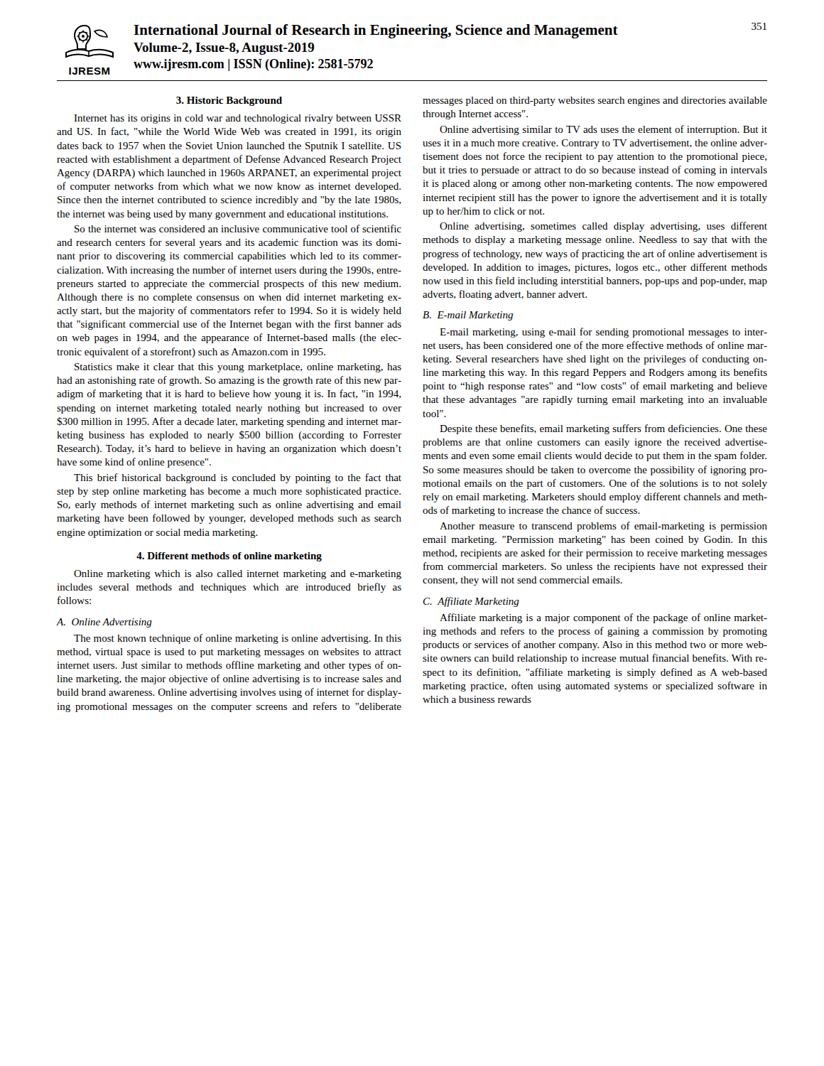351
IJRESM
International Journal of Research in Engineering, Science and Management
Volume-2, Issue-8, August-2019
www.ijresm.com | ISSN (Online): 2581-5792
3. Historic Background
Internet has its origins in cold war and technological rivalry between USSR and US. In fact, "while the World Wide Web was created in 1991, its origin dates back to 1957 when the Soviet Union launched the Sputnik I satellite. US reacted with establishment a department of Defense Advanced Research Project Agency (DARPA) which launched in 1960s ARPANET, an experimental project of computer networks from which what we now know as internet developed. Since then the internet contributed to science incredibly and "by the late 1980s, the internet was being used by many government and educational institutions.
So the internet was considered an inclusive communicative tool of scientific and research centers for several years and its academic function was its dominant prior to discovering its commercial capabilities which led to its commercialization. With increasing the number of internet users during the 1990s, entrepreneurs started to appreciate the commercial prospects of this new medium. Although there is no complete consensus on when did internet marketing exactly start, but the majority of commentators refer to 1994. So it is widely held that "significant commercial use of the Internet began with the first banner ads on web pages in 1994, and the appearance of Internet-based malls (the electronic equivalent of a storefront) such as Amazon.com in 1995.
Statistics make it clear that this young marketplace, online marketing, has had an astonishing rate of growth. So amazing is the growth rate of this new paradigm of marketing that it is hard to believe how young it is. In fact, "in 1994, spending on internet marketing totaled nearly nothing but increased to over $300 million in 1995. After a decade later, marketing spending and internet marketing business has exploded to nearly $500 billion (according to Forrester Research). Today, it’s hard to believe in having an organization which doesn’t have some kind of online presence".
This brief historical background is concluded by pointing to the fact that step by step online marketing has become a much more sophisticated practice. So, early methods of internet marketing such as online advertising and email marketing have been followed by younger, developed methods such as search engine optimization or social media marketing.
4. Different methods of online marketing
Online marketing which is also called internet marketing and e-marketing includes several methods and techniques which are introduced briefly as follows:
A. Online Advertising
The most known technique of online marketing is online advertising. In this method, virtual space is used to put marketing messages on websites to attract internet users. Just similar to methods offline marketing and other types of online marketing, the major objective of online advertising is to increase sales and build brand awareness. Online advertising involves using of internet for displaying promotional messages on the computer screens and refers to "deliberate messages placed on third-party websites search engines and directories available through Internet access".
Online advertising similar to TV ads uses the element of interruption. But it uses it in a much more creative. Contrary to TV advertisement, the online advertisement does not force the recipient to pay attention to the promotional piece, but it tries to persuade or attract to do so because instead of coming in intervals it is placed along or among other non-marketing contents. The now empowered internet recipient still has the power to ignore the advertisement and it is totally up to her/him to click or not.
Online advertising, sometimes called display advertising, uses different methods to display a marketing message online. Needless to say that with the progress of technology, new ways of practicing the art of online advertisement is developed. In addition to images, pictures, logos etc., other different methods now used in this field including interstitial banners, pop-ups and pop-under, map adverts, floating advert, banner advert.
B. E-mail Marketing
E-mail marketing, using e-mail for sending promotional messages to internet users, has been considered one of the more effective methods of online marketing. Several researchers have shed light on the privileges of conducting online marketing this way. In this regard Peppers and Rodgers among its benefits point to “high response rates" and “low costs" of email marketing and believe that these advantages "are rapidly turning email marketing into an invaluable tool".
Despite these benefits, email marketing suffers from deficiencies. One these problems are that online customers can easily ignore the received advertisements and even some email clients would decide to put them in the spam folder. So some measures should be taken to overcome the possibility of ignoring promotional emails on the part of customers. One of the solutions is to not solely rely on email marketing. Marketers should employ different channels and methods of marketing to increase the chance of success.
Another measure to transcend problems of email-marketing is permission email marketing. "Permission marketing" has been coined by Godin. In this method, recipients are asked for their permission to receive marketing messages from commercial marketers. So unless the recipients have not expressed their consent, they will not send commercial emails.
C. Affiliate Marketing
Affiliate marketing is a major component of the package of online marketing methods and refers to the process of gaining a commission by promoting products or services of another company. Also in this method two or more website owners can build relationship to increase mutual financial benefits. With respect to its definition, "affiliate marketing is simply defined as A web-based marketing practice, often using automated systems or specialized software in which a business rewards